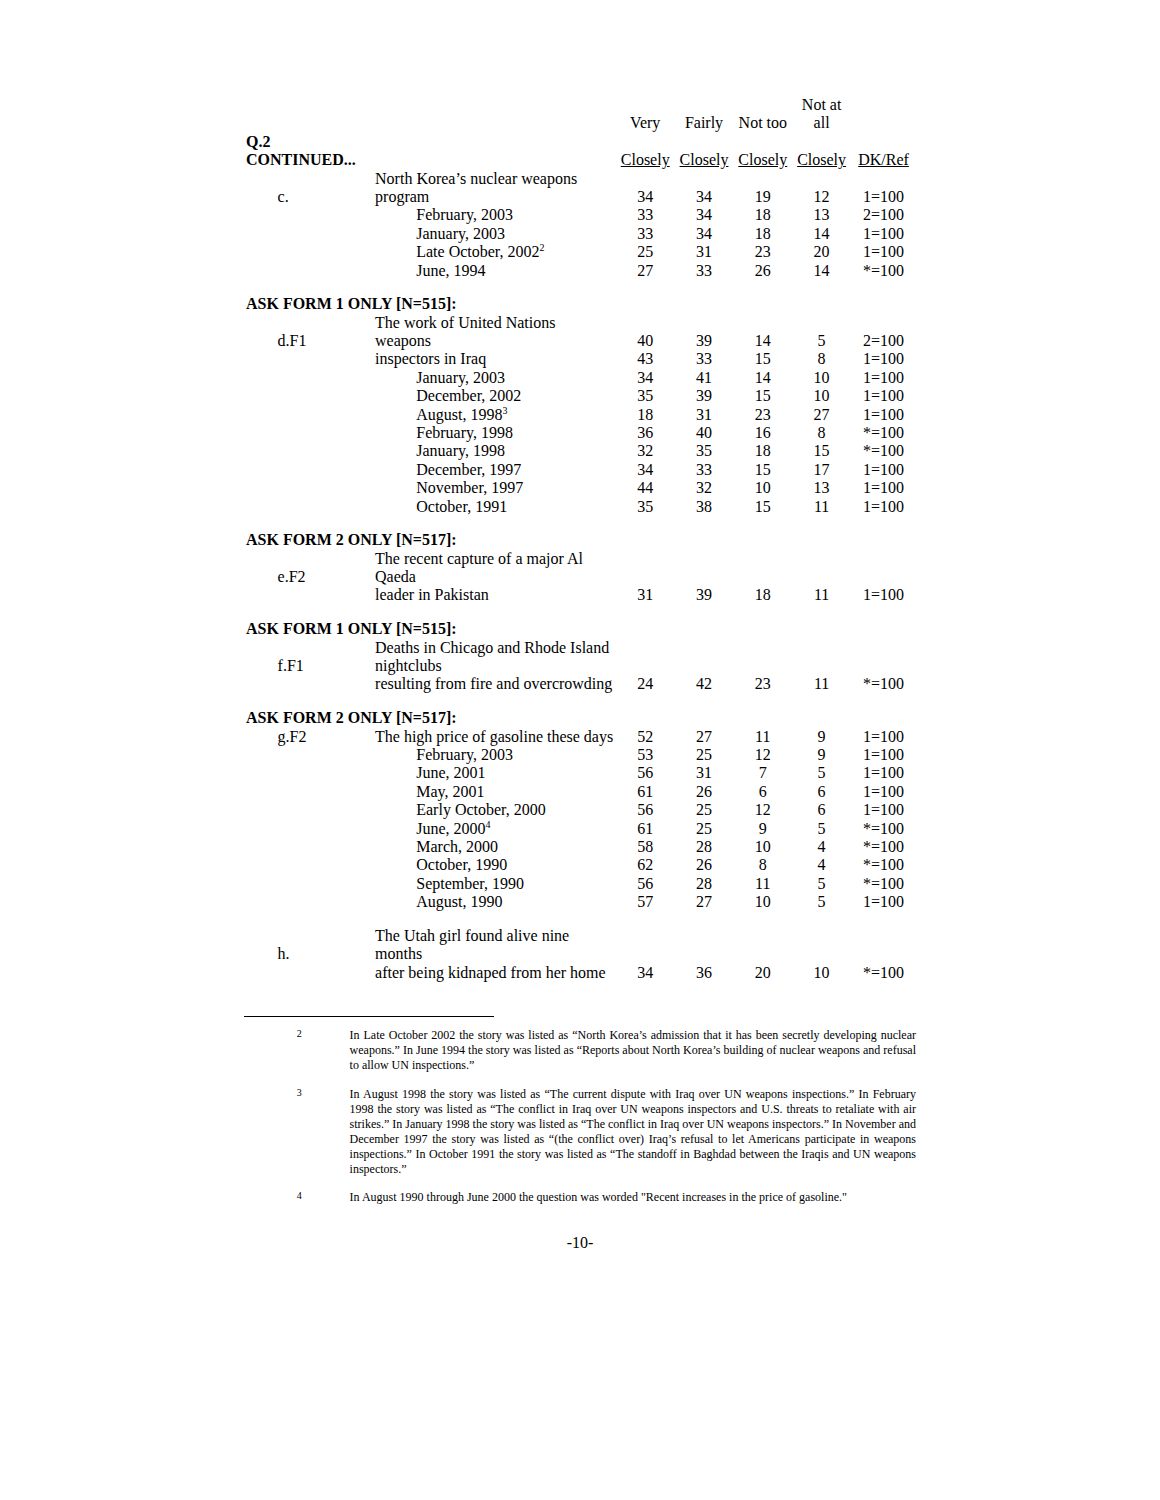| | | Very | Fairly | Not too | Not at all | |
| Q.2 CONTINUED... | | Closely | Closely | Closely | Closely | DK/Ref |
| c. | North Korea’s nuclear weapons program | 34 | 34 | 19 | 12 | 1=100 |
| | February, 2003 | 33 | 34 | 18 | 13 | 2=100 |
| | January, 2003 | 33 | 34 | 18 | 14 | 1=100 |
| | Late October, 2002 2 | 25 | 31 | 23 | 20 | 1=100 |
| | June, 1994 | 27 | 33 | 26 | 14 | *=100 |
| ASK FORM 1 ONLY [N=515]: | | | | | |
| d.F1 | The work of United Nations weapons | 40 | 39 | 14 | 5 | 2=100 |
| | inspectors in Iraq | 43 | 33 | 15 | 8 | 1=100 |
| | January, 2003 | 34 | 41 | 14 | 10 | 1=100 |
| | December, 2002 | 35 | 39 | 15 | 10 | 1=100 |
| | August, 1998 3 | 18 | 31 | 23 | 27 | 1=100 |
| | February, 1998 | 36 | 40 | 16 | 8 | *=100 |
| | January, 1998 | 32 | 35 | 18 | 15 | *=100 |
| | December, 1997 | 34 | 33 | 15 | 17 | 1=100 |
| | November, 1997 | 44 | 32 | 10 | 13 | 1=100 |
| | October, 1991 | 35 | 38 | 15 | 11 | 1=100 |
| ASK FORM 2 ONLY [N=517]: | | | | | |
| e.F2 | The recent capture of a major Al Qaeda | | | | | |
| | leader in Pakistan | 31 | 39 | 18 | 11 | 1=100 |
| ASK FORM 1 ONLY [N=515]: | | | | | |
| f.F1 | Deaths in Chicago and Rhode Island nightclubs | | | | | |
| | resulting from fire and overcrowding | 24 | 42 | 23 | 11 | *=100 |
| ASK FORM 2 ONLY [N=517]: | | | | | |
| g.F2 | The high price of gasoline these days | 52 | 27 | 11 | 9 | 1=100 |
| | February, 2003 | 53 | 25 | 12 | 9 | 1=100 |
| | June, 2001 | 56 | 31 | 7 | 5 | 1=100 |
| | May, 2001 | 61 | 26 | 6 | 6 | 1=100 |
| | Early October, 2000 | 56 | 25 | 12 | 6 | 1=100 |
| | June, 2000 4 | 61 | 25 | 9 | 5 | *=100 |
| | March, 2000 | 58 | 28 | 10 | 4 | *=100 |
| | October, 1990 | 62 | 26 | 8 | 4 | *=100 |
| | September, 1990 | 56 | 28 | 11 | 5 | *=100 |
| | August, 1990 | 57 | 27 | 10 | 5 | 1=100 |
| h. | The Utah girl found alive nine months | | | | | |
| | after being kidnaped from her home | 34 | 36 | 20 | 10 | *=100 |
2
In Late October 2002 the story was listed as “North Korea’s admission that it has been secretly developing nuclear weapons.” In June 1994 the story was listed as “Reports about North Korea’s building of nuclear weapons and refusal to allow UN inspections.”
3
In August 1998 the story was listed as “The current dispute with Iraq over UN weapons inspections.” In February 1998 the story was listed as “The conflict in Iraq over UN weapons inspectors and U.S. threats to retaliate with air strikes.” In January 1998 the story was listed as “The conflict in Iraq over UN weapons inspectors.” In November and December 1997 the story was listed as “(the conflict over) Iraq’s refusal to let Americans participate in weapons inspections.” In October 1991 the story was listed as “The standoff in Baghdad between the Iraqis and UN weapons inspectors.”
4
In August 1990 through June 2000 the question was worded "Recent increases in the price of gasoline."
-10-